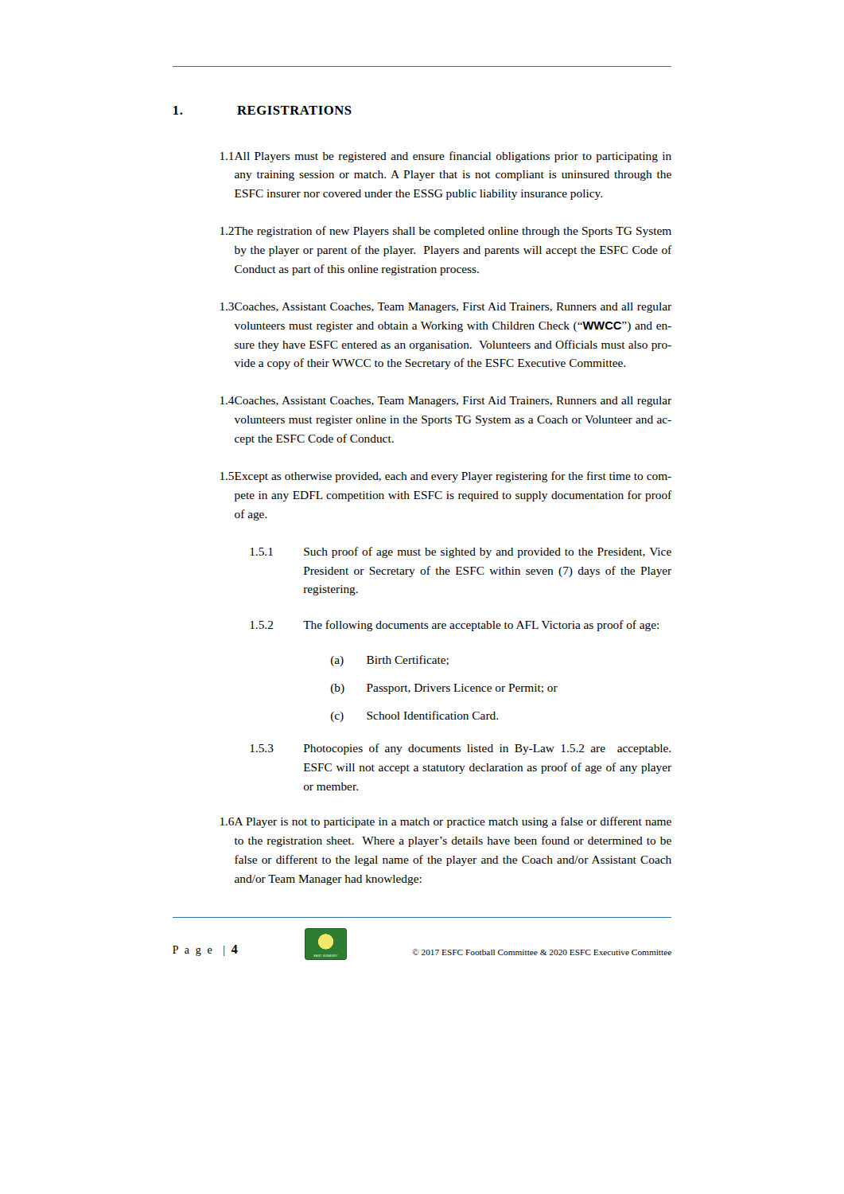1. REGISTRATIONS
1.1
All Players must be registered and ensure financial obligations prior to participating in any training session or match. A Player that is not compliant is uninsured through the ESFC insurer nor covered under the ESSG public liability insurance policy.
1.2
The registration of new Players shall be completed online through the Sports TG System by the player or parent of the player. Players and parents will accept the ESFC Code of Conduct as part of this online registration process.
1.3
Coaches, Assistant Coaches, Team Managers, First Aid Trainers, Runners and all regular volunteers must register and obtain a Working with Children Check (“WWCC”) and ensure they have ESFC entered as an organisation. Volunteers and Officials must also provide a copy of their WWCC to the Secretary of the ESFC Executive Committee.
1.4
Coaches, Assistant Coaches, Team Managers, First Aid Trainers, Runners and all regular volunteers must register online in the Sports TG System as a Coach or Volunteer and accept the ESFC Code of Conduct.
1.5
Except as otherwise provided, each and every Player registering for the first time to compete in any EDFL competition with ESFC is required to supply documentation for proof of age.
1.5.1
Such proof of age must be sighted by and provided to the President, Vice President or Secretary of the ESFC within seven (7) days of the Player registering.
1.5.2
The following documents are acceptable to AFL Victoria as proof of age:
(a)
Birth Certificate;
(b)
Passport, Drivers Licence or Permit; or
(c)
School Identification Card.
1.5.3
Photocopies of any documents listed in By-Law 1.5.2 are acceptable. ESFC will not accept a statutory declaration as proof of age of any player or member.
1.6
A Player is not to participate in a match or practice match using a false or different name to the registration sheet. Where a player’s details have been found or determined to be false or different to the legal name of the player and the Coach and/or Assistant Coach and/or Team Manager had knowledge:
P a g e | 4
© 2017 ESFC Football Committee & 2020 ESFC Executive Committee